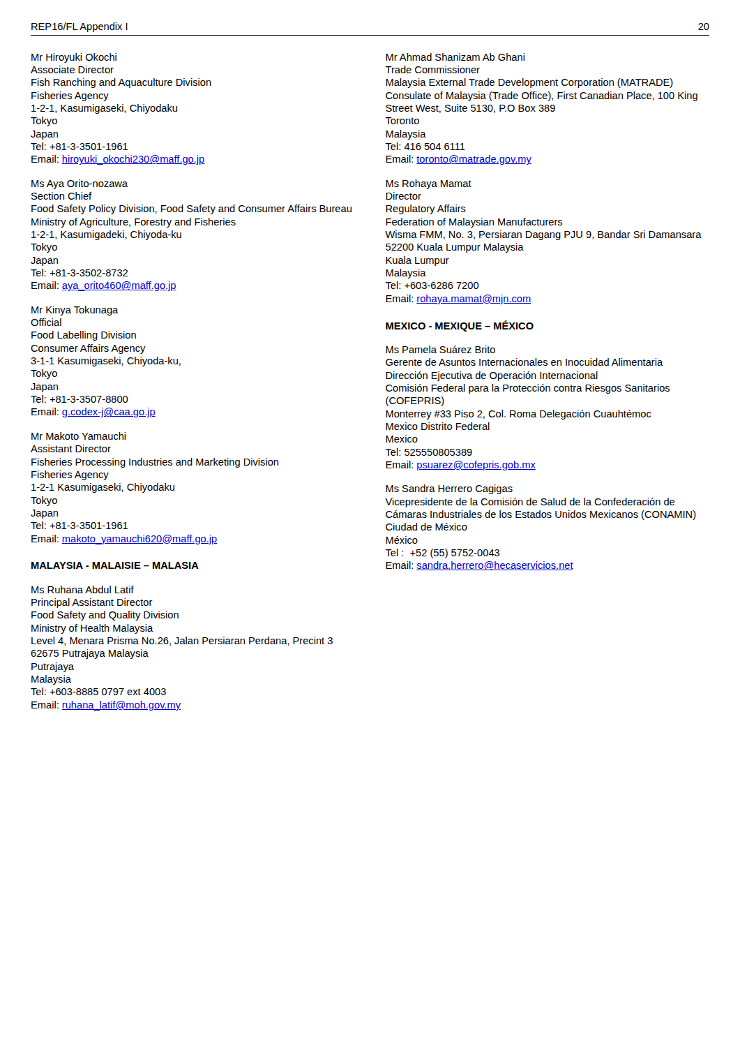REP16/FL Appendix I 20
Mr Hiroyuki Okochi
Associate Director
Fish Ranching and Aquaculture Division
Fisheries Agency
1-2-1, Kasumigaseki, Chiyodaku
Tokyo
Japan
Tel: +81-3-3501-1961
Email: hiroyuki_okochi230@maff.go.jp
Ms Aya Orito-nozawa
Section Chief
Food Safety Policy Division, Food Safety and Consumer Affairs Bureau
Ministry of Agriculture, Forestry and Fisheries
1-2-1, Kasumigadeki, Chiyoda-ku
Tokyo
Japan
Tel: +81-3-3502-8732
Email: aya_orito460@maff.go.jp
Mr Kinya Tokunaga
Official
Food Labelling Division
Consumer Affairs Agency
3-1-1 Kasumigaseki, Chiyoda-ku,
Tokyo
Japan
Tel: +81-3-3507-8800
Email: g.codex-j@caa.go.jp
Mr Makoto Yamauchi
Assistant Director
Fisheries Processing Industries and Marketing Division
Fisheries Agency
1-2-1 Kasumigaseki, Chiyodaku
Tokyo
Japan
Tel: +81-3-3501-1961
Email: makoto_yamauchi620@maff.go.jp
MALAYSIA - MALAISIE – MALASIA
Ms Ruhana Abdul Latif
Principal Assistant Director
Food Safety and Quality Division
Ministry of Health Malaysia
Level 4, Menara Prisma No.26, Jalan Persiaran Perdana, Precint 3 62675 Putrajaya Malaysia
Putrajaya
Malaysia
Tel: +603-8885 0797 ext 4003
Email: ruhana_latif@moh.gov.my
Mr Ahmad Shanizam Ab Ghani
Trade Commissioner
Malaysia External Trade Development Corporation (MATRADE)
Consulate of Malaysia (Trade Office), First Canadian Place, 100 King Street West, Suite 5130, P.O Box 389
Toronto
Malaysia
Tel: 416 504 6111
Email: toronto@matrade.gov.my
Ms Rohaya Mamat
Director
Regulatory Affairs
Federation of Malaysian Manufacturers
Wisma FMM, No. 3, Persiaran Dagang PJU 9, Bandar Sri Damansara 52200 Kuala Lumpur Malaysia
Kuala Lumpur
Malaysia
Tel: +603-6286 7200
Email: rohaya.mamat@mjn.com
MEXICO - MEXIQUE – MÉXICO
Ms Pamela Suárez Brito
Gerente de Asuntos Internacionales en Inocuidad Alimentaria
Dirección Ejecutiva de Operación Internacional
Comisión Federal para la Protección contra Riesgos Sanitarios (COFEPRIS)
Monterrey #33 Piso 2, Col. Roma Delegación Cuauhtémoc
Mexico Distrito Federal
Mexico
Tel: 525550805389
Email: psuarez@cofepris.gob.mx
Ms Sandra Herrero Cagigas
Vicepresidente de la Comisión de Salud de la Confederación de Cámaras Industriales de los Estados Unidos Mexicanos (CONAMIN)
Ciudad de México
México
Tel : +52 (55) 5752-0043
Email: sandra.herrero@hecaservicios.net